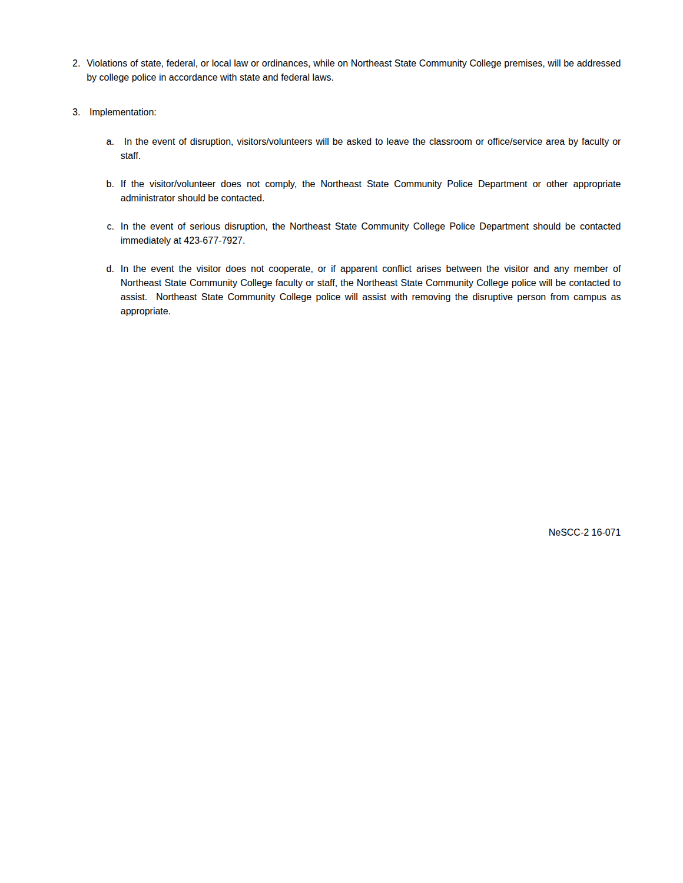Violations of state, federal, or local law or ordinances, while on Northeast State Community College premises, will be addressed by college police in accordance with state and federal laws.
Implementation:
In the event of disruption, visitors/volunteers will be asked to leave the classroom or office/service area by faculty or staff.
If the visitor/volunteer does not comply, the Northeast State Community Police Department or other appropriate administrator should be contacted.
In the event of serious disruption, the Northeast State Community College Police Department should be contacted immediately at 423-677-7927.
In the event the visitor does not cooperate, or if apparent conflict arises between the visitor and any member of Northeast State Community College faculty or staff, the Northeast State Community College police will be contacted to assist. Northeast State Community College police will assist with removing the disruptive person from campus as appropriate.
NeSCC-2 16-071